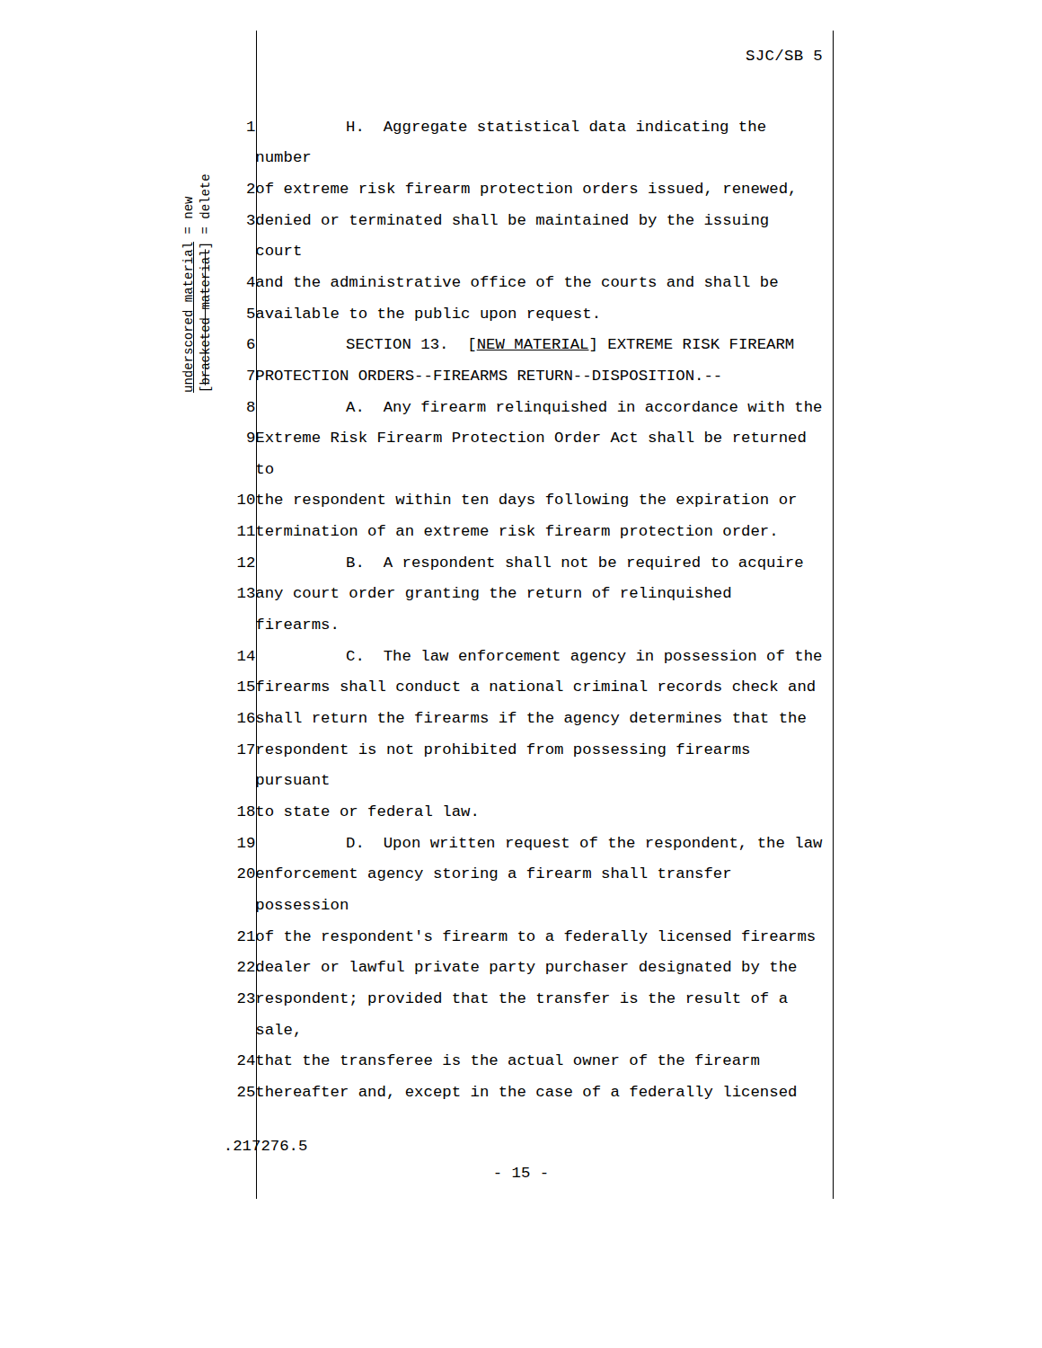SJC/SB 5
underscored material = new[bracketed material] = delete
| 1 | H. Aggregate statistical data indicating the number |
| 2 | of extreme risk firearm protection orders issued, renewed, |
| 3 | denied or terminated shall be maintained by the issuing court |
| 4 | and the administrative office of the courts and shall be |
| 5 | available to the public upon request. |
| 6 | SECTION 13. [ NEW MATERIAL ] EXTREME RISK FIREARM |
| 7 | PROTECTION ORDERS--FIREARMS RETURN--DISPOSITION.-- |
| 8 | A. Any firearm relinquished in accordance with the |
| 9 | Extreme Risk Firearm Protection Order Act shall be returned to |
| 10 | the respondent within ten days following the expiration or |
| 11 | termination of an extreme risk firearm protection order. |
| 12 | B. A respondent shall not be required to acquire |
| 13 | any court order granting the return of relinquished firearms. |
| 14 | C. The law enforcement agency in possession of the |
| 15 | firearms shall conduct a national criminal records check and |
| 16 | shall return the firearms if the agency determines that the |
| 17 | respondent is not prohibited from possessing firearms pursuant |
| 18 | to state or federal law. |
| 19 | D. Upon written request of the respondent, the law |
| 20 | enforcement agency storing a firearm shall transfer possession |
| 21 | of the respondent's firearm to a federally licensed firearms |
| 22 | dealer or lawful private party purchaser designated by the |
| 23 | respondent; provided that the transfer is the result of a sale, |
| 24 | that the transferee is the actual owner of the firearm |
| 25 | thereafter and, except in the case of a federally licensed |
.217276.5
- 15 -